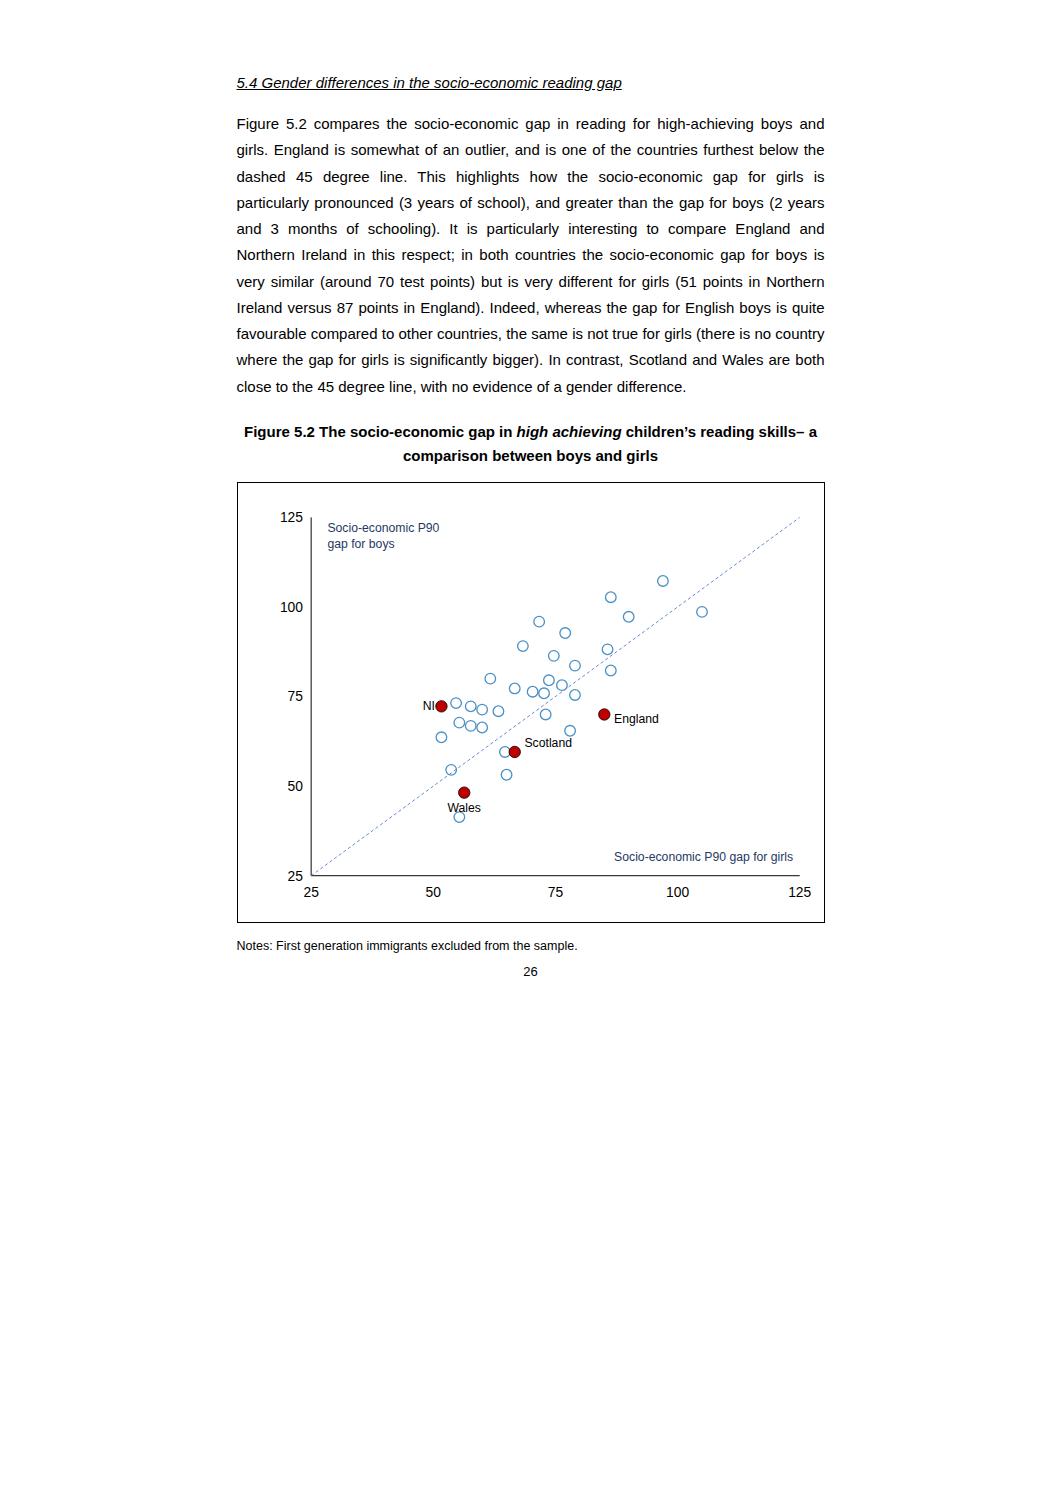5.4 Gender differences in the socio-economic reading gap
Figure 5.2 compares the socio-economic gap in reading for high-achieving boys and girls. England is somewhat of an outlier, and is one of the countries furthest below the dashed 45 degree line. This highlights how the socio-economic gap for girls is particularly pronounced (3 years of school), and greater than the gap for boys (2 years and 3 months of schooling). It is particularly interesting to compare England and Northern Ireland in this respect; in both countries the socio-economic gap for boys is very similar (around 70 test points) but is very different for girls (51 points in Northern Ireland versus 87 points in England). Indeed, whereas the gap for English boys is quite favourable compared to other countries, the same is not true for girls (there is no country where the gap for girls is significantly bigger). In contrast, Scotland and Wales are both close to the 45 degree line, with no evidence of a gender difference.
Figure 5.2 The socio-economic gap in high achieving children’s reading skills– a comparison between boys and girls
125 100 75 50 25 25 50 75 100 125 Socio-economic P90 gap for boys Socio-economic P90 gap for girls NI England Scotland Wales
Notes: First generation immigrants excluded from the sample.
26